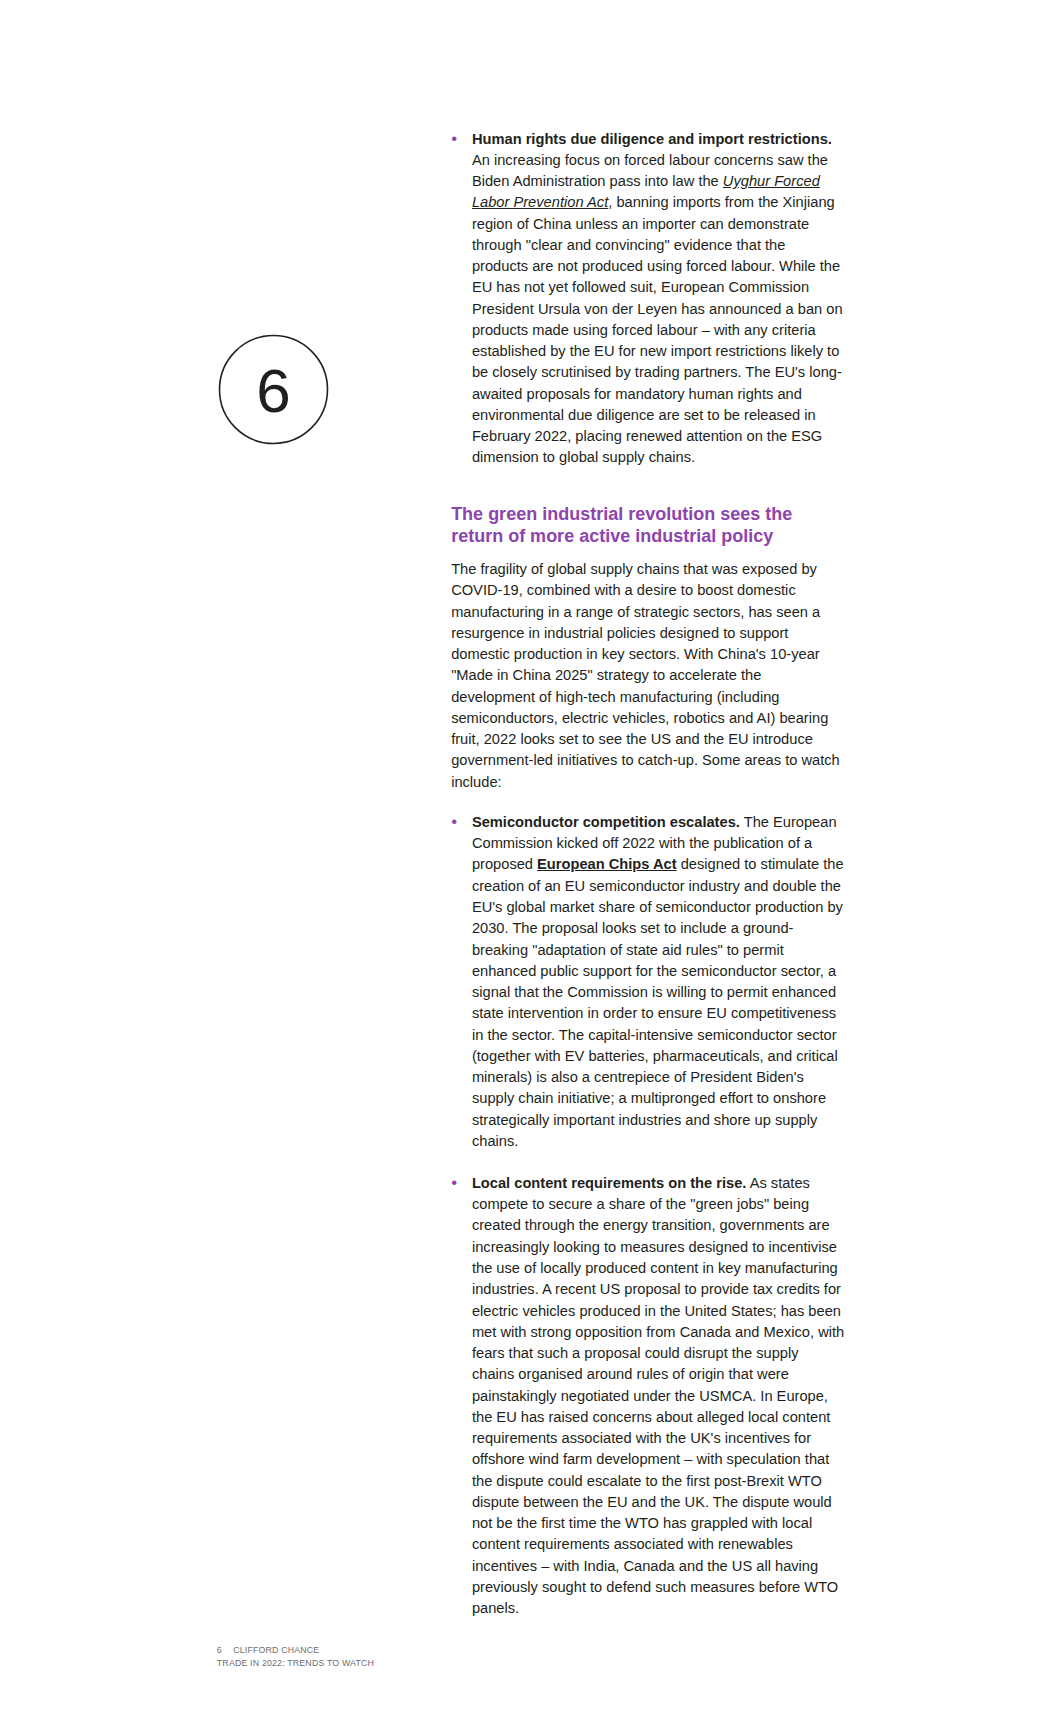6
Human rights due diligence and import restrictions. An increasing focus on forced labour concerns saw the Biden Administration pass into law the Uyghur Forced Labor Prevention Act, banning imports from the Xinjiang region of China unless an importer can demonstrate through "clear and convincing" evidence that the products are not produced using forced labour. While the EU has not yet followed suit, European Commission President Ursula von der Leyen has announced a ban on products made using forced labour – with any criteria established by the EU for new import restrictions likely to be closely scrutinised by trading partners. The EU's long-awaited proposals for mandatory human rights and environmental due diligence are set to be released in February 2022, placing renewed attention on the ESG dimension to global supply chains.
The green industrial revolution sees the return of more active industrial policy
The fragility of global supply chains that was exposed by COVID-19, combined with a desire to boost domestic manufacturing in a range of strategic sectors, has seen a resurgence in industrial policies designed to support domestic production in key sectors. With China's 10-year "Made in China 2025" strategy to accelerate the development of high-tech manufacturing (including semiconductors, electric vehicles, robotics and AI) bearing fruit, 2022 looks set to see the US and the EU introduce government-led initiatives to catch-up. Some areas to watch include:
Semiconductor competition escalates. The European Commission kicked off 2022 with the publication of a proposed European Chips Act designed to stimulate the creation of an EU semiconductor industry and double the EU's global market share of semiconductor production by 2030. The proposal looks set to include a ground-breaking "adaptation of state aid rules" to permit enhanced public support for the semiconductor sector, a signal that the Commission is willing to permit enhanced state intervention in order to ensure EU competitiveness in the sector. The capital-intensive semiconductor sector (together with EV batteries, pharmaceuticals, and critical minerals) is also a centrepiece of President Biden's supply chain initiative; a multipronged effort to onshore strategically important industries and shore up supply chains.
Local content requirements on the rise. As states compete to secure a share of the "green jobs" being created through the energy transition, governments are increasingly looking to measures designed to incentivise the use of locally produced content in key manufacturing industries. A recent US proposal to provide tax credits for electric vehicles produced in the United States; has been met with strong opposition from Canada and Mexico, with fears that such a proposal could disrupt the supply chains organised around rules of origin that were painstakingly negotiated under the USMCA. In Europe, the EU has raised concerns about alleged local content requirements associated with the UK's incentives for offshore wind farm development – with speculation that the dispute could escalate to the first post-Brexit WTO dispute between the EU and the UK. The dispute would not be the first time the WTO has grappled with local content requirements associated with renewables incentives – with India, Canada and the US all having previously sought to defend such measures before WTO panels.
6 CLIFFORD CHANCE
TRADE IN 2022: TRENDS TO WATCH